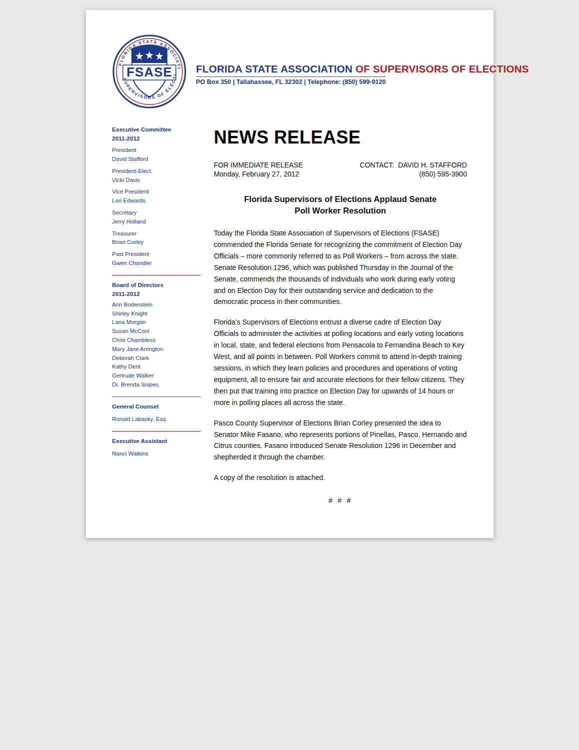FSASE FLORIDA STATE ASSOCIATION SUPERVISORS OF ELECTIONS
FLORIDA STATE ASSOCIATION OF SUPERVISORS OF ELECTIONS
PO Box 350 | Tallahassee, FL 32302 | Telephone: (850) 599-9120
Executive Committee
2011-2012
President
David Stafford
President-Elect
Vicki Davis
Vice President
Lori Edwards
Secretary
Jerry Holland
Treasurer
Brian Corley
Past President
Gwen Chandler
Board of Directors
2011-2012
Ann Bodenstein
Shirley Knight
Lana Morgan
Susan McCool
Chris Chambless
Mary Jane Arrington
Deborah Clark
Kathy Dent
Gertrude Walker
Dr. Brenda Snipes
General Counsel
Ronald Labasky, Esq.
Executive Assistant
Nanci Watkins
NEWS RELEASE
FOR IMMEDIATE RELEASE
Monday, February 27, 2012
CONTACT: DAVID H. STAFFORD
(850) 595-3900
Florida Supervisors of Elections Applaud Senate
Poll Worker Resolution
Today the Florida State Association of Supervisors of Elections (FSASE) commended the Florida Senate for recognizing the commitment of Election Day Officials – more commonly referred to as Poll Workers – from across the state. Senate Resolution 1296, which was published Thursday in the Journal of the Senate, commends the thousands of individuals who work during early voting and on Election Day for their outstanding service and dedication to the democratic process in their communities.
Florida’s Supervisors of Elections entrust a diverse cadre of Election Day Officials to administer the activities at polling locations and early voting locations in local, state, and federal elections from Pensacola to Fernandina Beach to Key West, and all points in between. Poll Workers commit to attend in-depth training sessions, in which they learn policies and procedures and operations of voting equipment, all to ensure fair and accurate elections for their fellow citizens. They then put that training into practice on Election Day for upwards of 14 hours or more in polling places all across the state.
Pasco County Supervisor of Elections Brian Corley presented the idea to Senator Mike Fasano, who represents portions of Pinellas, Pasco, Hernando and Citrus counties. Fasano introduced Senate Resolution 1296 in December and shepherded it through the chamber.
A copy of the resolution is attached.
# # #